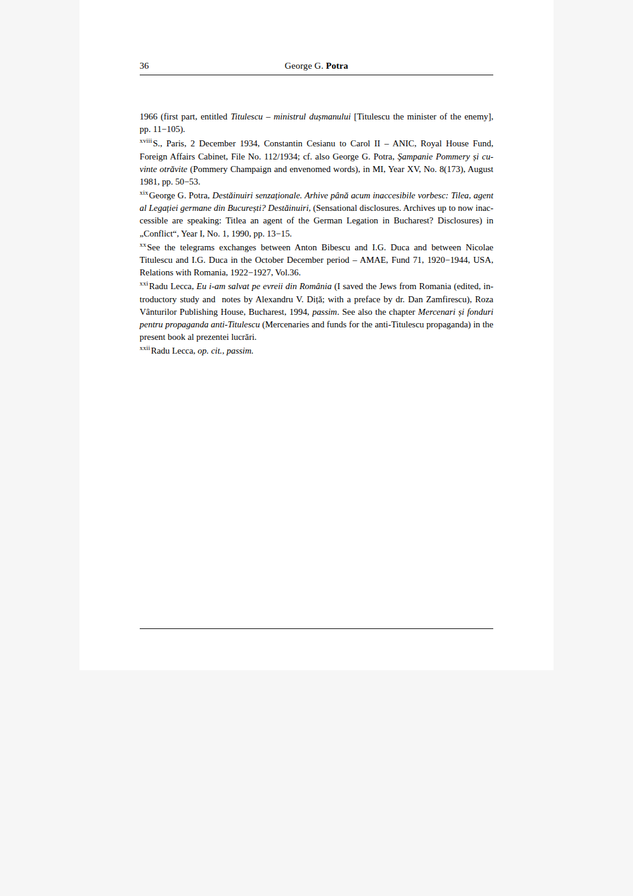36 George G. Potra
1966 (first part, entitled Titulescu – ministrul dușmanului [Titulescu the minister of the enemy], pp. 11−105).
xviiiS., Paris, 2 December 1934, Constantin Cesianu to Carol II – ANIC, Royal House Fund, Foreign Affairs Cabinet, File No. 112/1934; cf. also George G. Potra, Şampanie Pommery și cuvinte otrăvite (Pommery Champaign and envenomed words), in MI, Year XV, No. 8(173), August 1981, pp. 50−53.
xixGeorge G. Potra, Destăinuiri senzaționale. Arhive până acum inaccesibile vorbesc: Tilea, agent al Legației germane din București? Destăinuiri, (Sensational disclosures. Archives up to now inaccessible are speaking: Titlea an agent of the German Legation in Bucharest? Disclosures) in „Conflict“, Year I, No. 1, 1990, pp. 13−15.
xxSee the telegrams exchanges between Anton Bibescu and I.G. Duca and between Nicolae Titulescu and I.G. Duca in the October December period – AMAE, Fund 71, 1920−1944, USA, Relations with Romania, 1922−1927, Vol.36.
xxiRadu Lecca, Eu i-am salvat pe evreii din România (I saved the Jews from Romania (edited, introductory study and notes by Alexandru V. Diță; with a preface by dr. Dan Zamfirescu), Roza Vânturilor Publishing House, Bucharest, 1994, passim. See also the chapter Mercenari și fonduri pentru propaganda anti-Titulescu (Mercenaries and funds for the anti-Titulescu propaganda) in the present book al prezentei lucrări.
xxiiRadu Lecca, op. cit., passim.